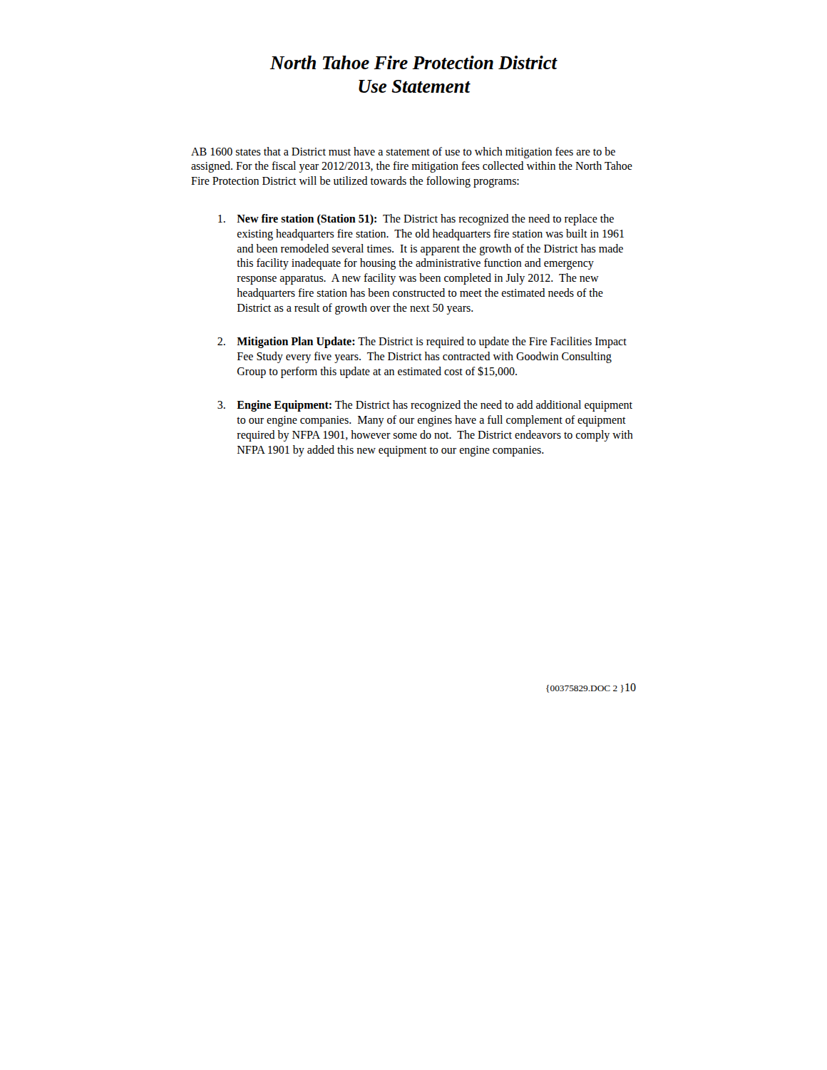North Tahoe Fire Protection District
Use Statement
AB 1600 states that a District must have a statement of use to which mitigation fees are to be assigned. For the fiscal year 2012/2013, the fire mitigation fees collected within the North Tahoe Fire Protection District will be utilized towards the following programs:
New fire station (Station 51): The District has recognized the need to replace the existing headquarters fire station. The old headquarters fire station was built in 1961 and been remodeled several times. It is apparent the growth of the District has made this facility inadequate for housing the administrative function and emergency response apparatus. A new facility was been completed in July 2012. The new headquarters fire station has been constructed to meet the estimated needs of the District as a result of growth over the next 50 years.
Mitigation Plan Update: The District is required to update the Fire Facilities Impact Fee Study every five years. The District has contracted with Goodwin Consulting Group to perform this update at an estimated cost of $15,000.
Engine Equipment: The District has recognized the need to add additional equipment to our engine companies. Many of our engines have a full complement of equipment required by NFPA 1901, however some do not. The District endeavors to comply with NFPA 1901 by added this new equipment to our engine companies.
{00375829.DOC 2 }10